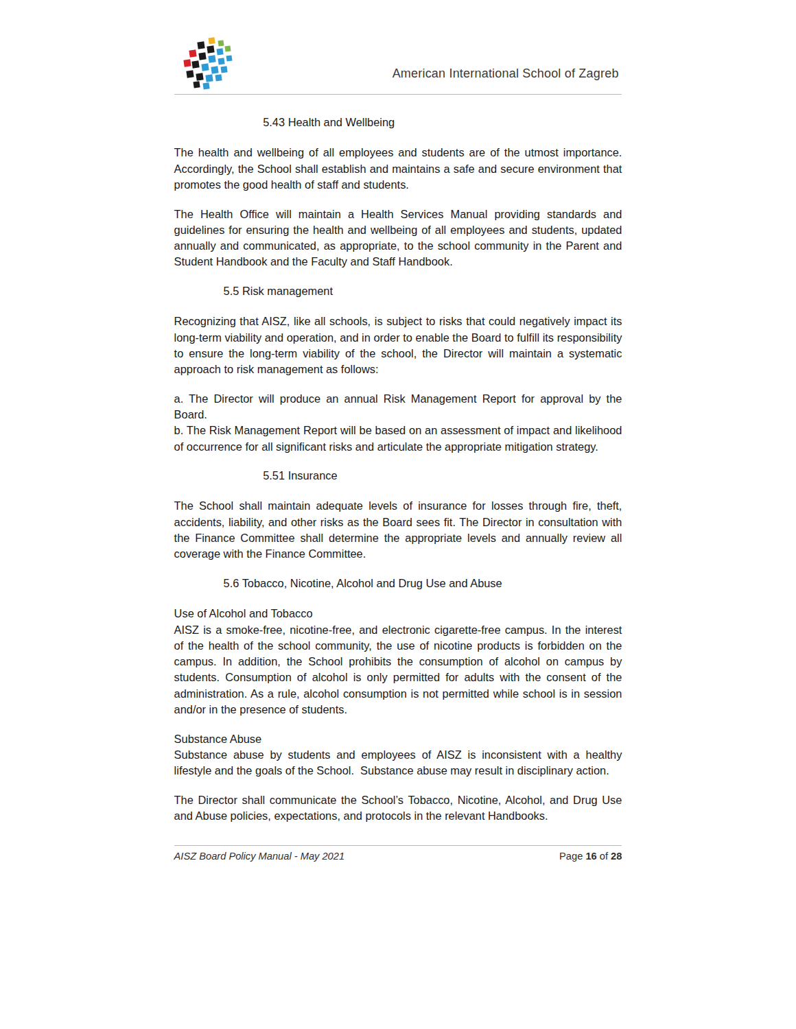American International School of Zagreb
5.43 Health and Wellbeing
The health and wellbeing of all employees and students are of the utmost importance. Accordingly, the School shall establish and maintains a safe and secure environment that promotes the good health of staff and students.
The Health Office will maintain a Health Services Manual providing standards and guidelines for ensuring the health and wellbeing of all employees and students, updated annually and communicated, as appropriate, to the school community in the Parent and Student Handbook and the Faculty and Staff Handbook.
5.5 Risk management
Recognizing that AISZ, like all schools, is subject to risks that could negatively impact its long-term viability and operation, and in order to enable the Board to fulfill its responsibility to ensure the long-term viability of the school, the Director will maintain a systematic approach to risk management as follows:
a. The Director will produce an annual Risk Management Report for approval by the Board.
b. The Risk Management Report will be based on an assessment of impact and likelihood of occurrence for all significant risks and articulate the appropriate mitigation strategy.
5.51 Insurance
The School shall maintain adequate levels of insurance for losses through fire, theft, accidents, liability, and other risks as the Board sees fit. The Director in consultation with the Finance Committee shall determine the appropriate levels and annually review all coverage with the Finance Committee.
5.6 Tobacco, Nicotine, Alcohol and Drug Use and Abuse
Use of Alcohol and Tobacco
AISZ is a smoke-free, nicotine-free, and electronic cigarette-free campus. In the interest of the health of the school community, the use of nicotine products is forbidden on the campus. In addition, the School prohibits the consumption of alcohol on campus by students. Consumption of alcohol is only permitted for adults with the consent of the administration. As a rule, alcohol consumption is not permitted while school is in session and/or in the presence of students.
Substance Abuse
Substance abuse by students and employees of AISZ is inconsistent with a healthy lifestyle and the goals of the School. Substance abuse may result in disciplinary action.
The Director shall communicate the School’s Tobacco, Nicotine, Alcohol, and Drug Use and Abuse policies, expectations, and protocols in the relevant Handbooks.
AISZ Board Policy Manual - May 2021
Page 16 of 28